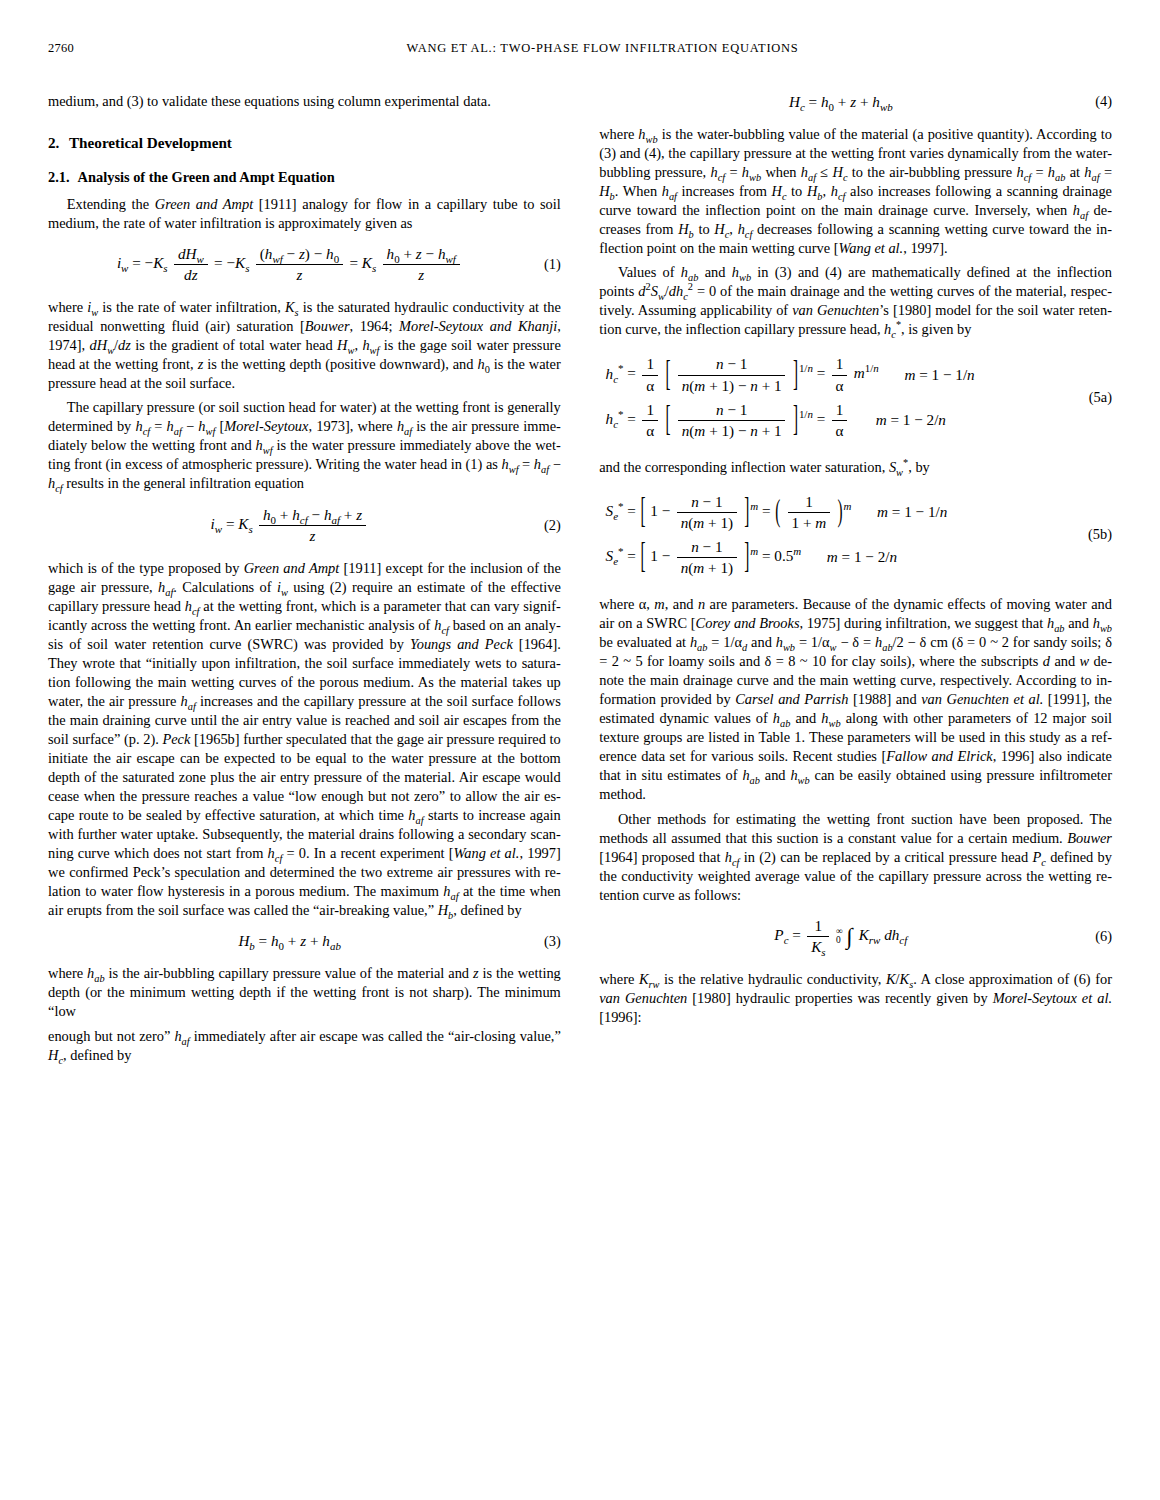2760 Wang et al.: Two-Phase Flow Infiltration Equations
medium, and (3) to validate these equations using column experimental data.
2. Theoretical Development
2.1. Analysis of the Green and Ampt Equation
Extending the Green and Ampt [1911] analogy for flow in a capillary tube to soil medium, the rate of water infiltration is approximately given as
iw = −Ks dHw dz = −Ks (hwf − z) − h0 z = Ks h0 + z − hwf z (1)
where iw is the rate of water infiltration, Ks is the saturated hydraulic conductivity at the residual nonwetting fluid (air) saturation [Bouwer, 1964; Morel-Seytoux and Khanji, 1974], dHw/dz is the gradient of total water head Hw, hwf is the gage soil water pressure head at the wetting front, z is the wetting depth (positive downward), and h0 is the water pressure head at the soil surface.
The capillary pressure (or soil suction head for water) at the wetting front is generally determined by hcf = haf − hwf [Morel-Seytoux, 1973], where haf is the air pressure immediately below the wetting front and hwf is the water pressure immediately above the wetting front (in excess of atmospheric pressure). Writing the water head in (1) as hwf = haf − hcf results in the general infiltration equation
iw = Ks h0 + hcf − haf + z z (2)
which is of the type proposed by Green and Ampt [1911] except for the inclusion of the gage air pressure, haf. Calculations of iw using (2) require an estimate of the effective capillary pressure head hcf at the wetting front, which is a parameter that can vary significantly across the wetting front. An earlier mechanistic analysis of hcf based on an analysis of soil water retention curve (SWRC) was provided by Youngs and Peck [1964]. They wrote that “initially upon infiltration, the soil surface immediately wets to saturation following the main wetting curves of the porous medium. As the material takes up water, the air pressure haf increases and the capillary pressure at the soil surface follows the main draining curve until the air entry value is reached and soil air escapes from the soil surface” (p. 2). Peck [1965b] further speculated that the gage air pressure required to initiate the air escape can be expected to be equal to the water pressure at the bottom depth of the saturated zone plus the air entry pressure of the material. Air escape would cease when the pressure reaches a value “low enough but not zero” to allow the air escape route to be sealed by effective saturation, at which time haf starts to increase again with further water uptake. Subsequently, the material drains following a secondary scanning curve which does not start from hcf = 0. In a recent experiment [Wang et al., 1997] we confirmed Peck’s speculation and determined the two extreme air pressures with relation to water flow hysteresis in a porous medium. The maximum haf at the time when air erupts from the soil surface was called the “air-breaking value,” Hb, defined by
Hb = h0 + z + hab (3)
where hab is the air-bubbling capillary pressure value of the material and z is the wetting depth (or the minimum wetting depth if the wetting front is not sharp). The minimum “low
enough but not zero” haf immediately after air escape was called the “air-closing value,” Hc, defined by
Hc = h0 + z + hwb (4)
where hwb is the water-bubbling value of the material (a positive quantity). According to (3) and (4), the capillary pressure at the wetting front varies dynamically from the water-bubbling pressure, hcf = hwb when haf ≤ Hc to the air-bubbling pressure hcf = hab at haf = Hb. When haf increases from Hc to Hb, hcf also increases following a scanning drainage curve toward the inflection point on the main drainage curve. Inversely, when haf decreases from Hb to Hc, hcf decreases following a scanning wetting curve toward the inflection point on the main wetting curve [Wang et al., 1997].
Values of hab and hwb in (3) and (4) are mathematically defined at the inflection points d2Sw/dhc2 = 0 of the main drainage and the wetting curves of the material, respectively. Assuming applicability of van Genuchten’s [1980] model for the soil water retention curve, the inflection capillary pressure head, hc*, is given by
hc* = 1 α [ n − 1 n(m + 1) − n + 1 ]1/n = 1 α m1/n m = 1 − 1/n hc* = 1 α [ n − 1 n(m + 1) − n + 1 ]1/n = 1 α m = 1 − 2/n (5a)
and the corresponding inflection water saturation, Sw*, by
Se* = [ 1 − n − 1 n(m + 1) ]m = ( 11 + m )m m = 1 − 1/n Se* = [ 1 − n − 1 n(m + 1) ]m = 0.5m m = 1 − 2/n (5b)
where α, m, and n are parameters. Because of the dynamic effects of moving water and air on a SWRC [Corey and Brooks, 1975] during infiltration, we suggest that hab and hwb be evaluated at hab = 1/αd and hwb = 1/αw − δ = hab/2 − δ cm (δ = 0 ~ 2 for sandy soils; δ = 2 ~ 5 for loamy soils and δ = 8 ~ 10 for clay soils), where the subscripts d and w denote the main drainage curve and the main wetting curve, respectively. According to information provided by Carsel and Parrish [1988] and van Genuchten et al. [1991], the estimated dynamic values of hab and hwb along with other parameters of 12 major soil texture groups are listed in Table 1. These parameters will be used in this study as a reference data set for various soils. Recent studies [Fallow and Elrick, 1996] also indicate that in situ estimates of hab and hwb can be easily obtained using pressure infiltrometer method.
Other methods for estimating the wetting front suction have been proposed. The methods all assumed that this suction is a constant value for a certain medium. Bouwer [1964] proposed that hcf in (2) can be replaced by a critical pressure head Pc defined by the conductivity weighted average value of the capillary pressure across the wetting retention curve as follows:
Pc = 1 Ks ∞0∫ Krw dhcf (6)
where Krw is the relative hydraulic conductivity, K/Ks. A close approximation of (6) for van Genuchten [1980] hydraulic properties was recently given by Morel-Seytoux et al. [1996]: